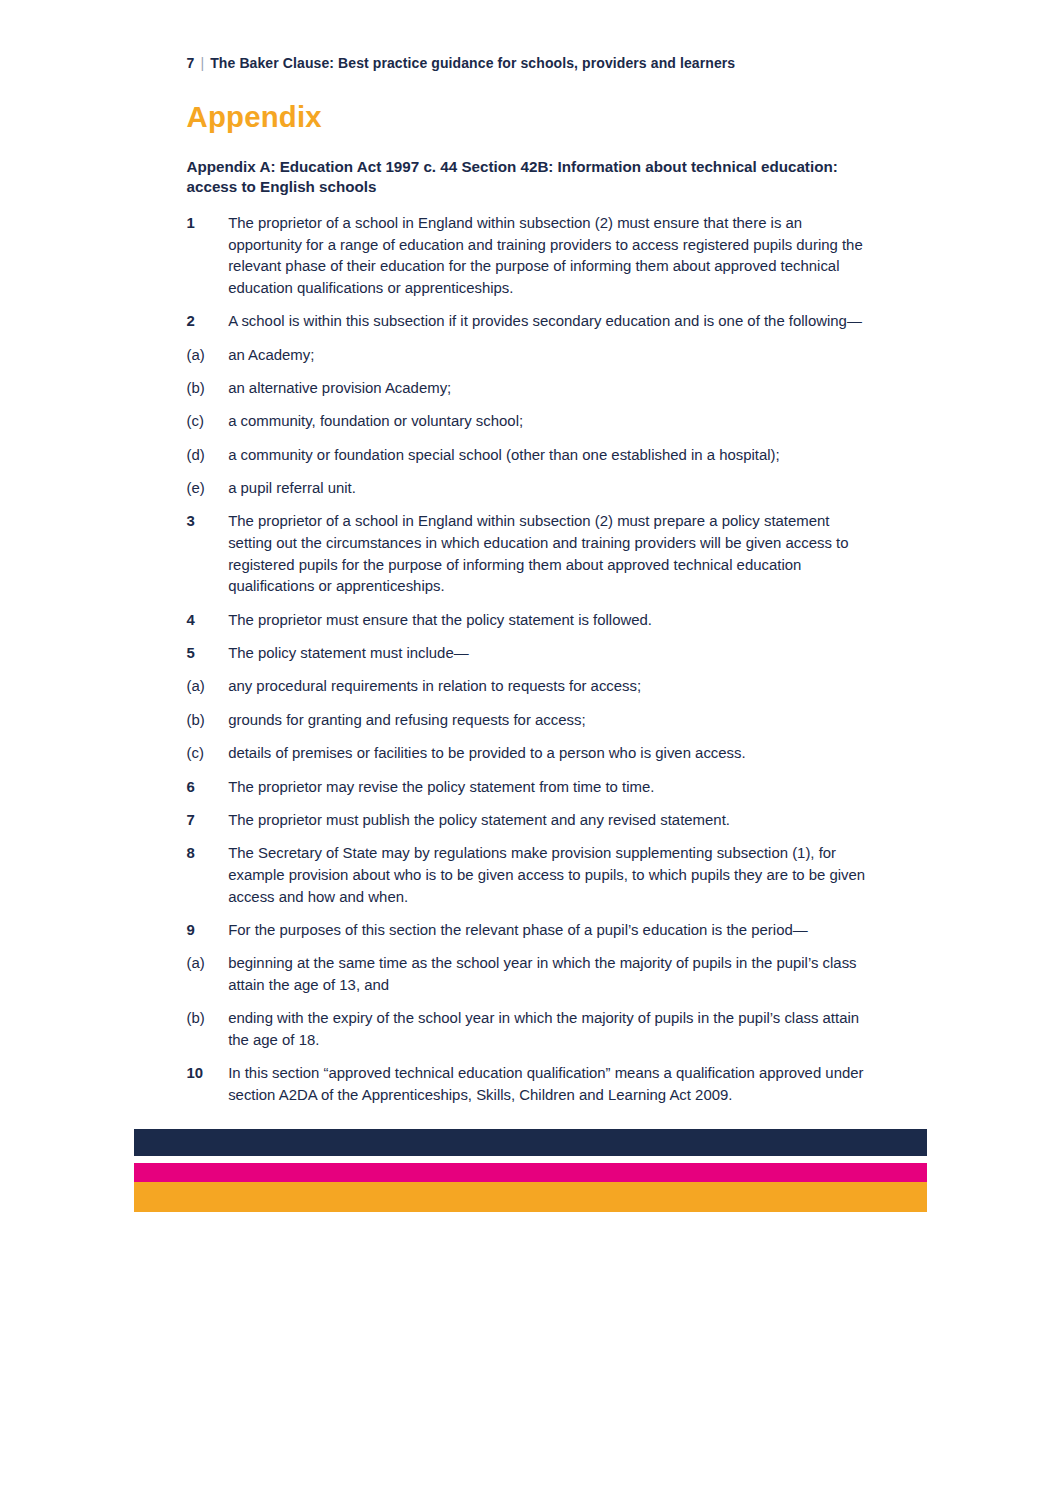7|The Baker Clause: Best practice guidance for schools, providers and learners
Appendix
Appendix A: Education Act 1997 c. 44 Section 42B: Information about technical education:
access to English schools
1
The proprietor of a school in England within subsection (2) must ensure that there is an opportunity for a range of education and training providers to access registered pupils during the relevant phase of their education for the purpose of informing them about approved technical education qualifications or apprenticeships.
2
A school is within this subsection if it provides secondary education and is one of the following—
(a)
an Academy;
(b)
an alternative provision Academy;
(c)
a community, foundation or voluntary school;
(d)
a community or foundation special school (other than one established in a hospital);
(e)
a pupil referral unit.
3
The proprietor of a school in England within subsection (2) must prepare a policy statement setting out the circumstances in which education and training providers will be given access to registered pupils for the purpose of informing them about approved technical education qualifications or apprenticeships.
4
The proprietor must ensure that the policy statement is followed.
5
The policy statement must include—
(a)
any procedural requirements in relation to requests for access;
(b)
grounds for granting and refusing requests for access;
(c)
details of premises or facilities to be provided to a person who is given access.
6
The proprietor may revise the policy statement from time to time.
7
The proprietor must publish the policy statement and any revised statement.
8
The Secretary of State may by regulations make provision supplementing subsection (1), for example provision about who is to be given access to pupils, to which pupils they are to be given access and how and when.
9
For the purposes of this section the relevant phase of a pupil’s education is the period—
(a)
beginning at the same time as the school year in which the majority of pupils in the pupil’s class attain the age of 13, and
(b)
ending with the expiry of the school year in which the majority of pupils in the pupil’s class attain the age of 18.
10
In this section “approved technical education qualification” means a qualification approved under section A2DA of the Apprenticeships, Skills, Children and Learning Act 2009.
Association of School and College Leaders
130 Regent Road, Leciester LE1 7PG
T: 0116 299 1122 E: info@ascl.org.uk W: www.ascl.org.uk
Find us on
t f in
November 2018
£6